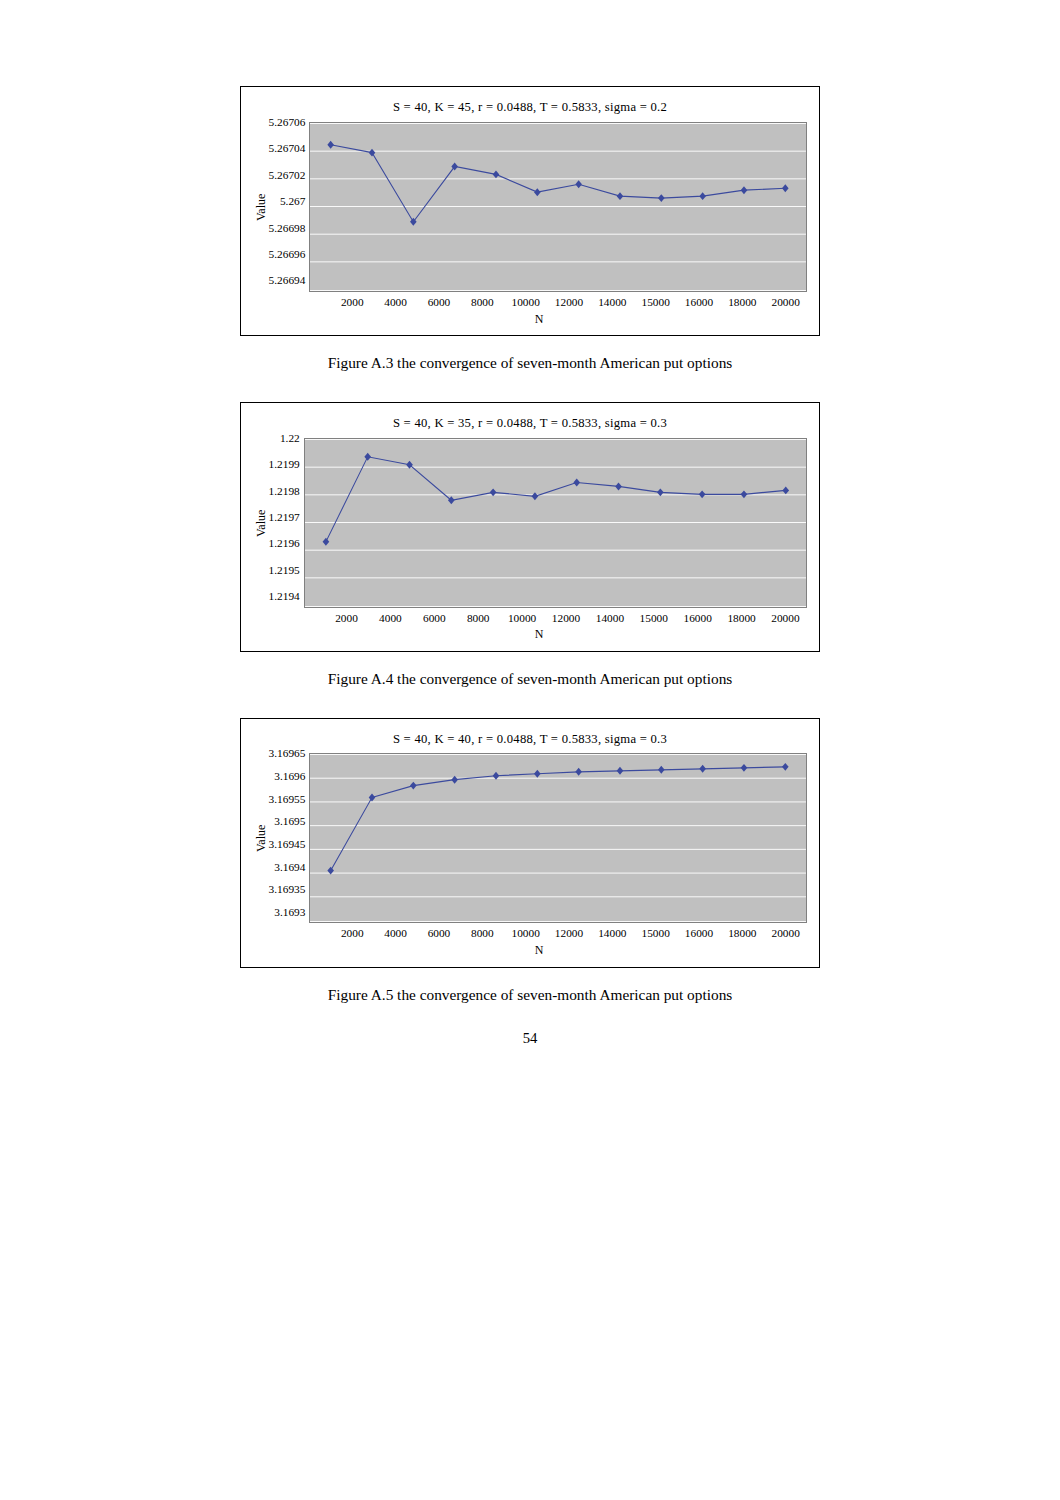S = 40, K = 45, r = 0.0488, T = 0.5833, sigma = 0.2
Value
5.26706 5.26704 5.26702 5.267 5.26698 5.26696 5.26694
200040006000800010000120001400015000160001800020000
N
Figure A.3 the convergence of seven-month American put options
S = 40, K = 35, r = 0.0488, T = 0.5833, sigma = 0.3
Value
1.22 1.2199 1.2198 1.2197 1.2196 1.2195 1.2194
200040006000800010000120001400015000160001800020000
N
Figure A.4 the convergence of seven-month American put options
S = 40, K = 40, r = 0.0488, T = 0.5833, sigma = 0.3
Value
3.16965 3.1696 3.16955 3.1695 3.16945 3.1694 3.16935 3.1693
200040006000800010000120001400015000160001800020000
N
Figure A.5 the convergence of seven-month American put options
54